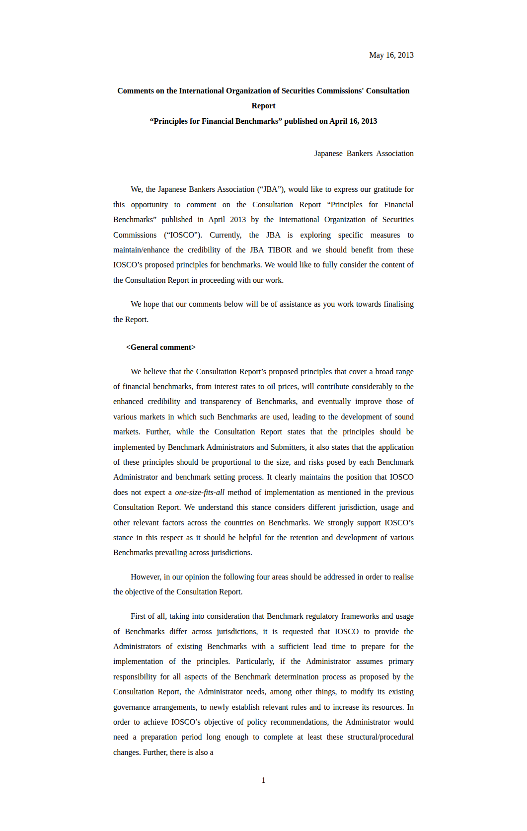May 16, 2013
Comments on the International Organization of Securities Commissions' Consultation Report
“Principles for Financial Benchmarks” published on April 16, 2013
Japanese Bankers Association
We, the Japanese Bankers Association (“JBA”), would like to express our gratitude for this opportunity to comment on the Consultation Report “Principles for Financial Benchmarks” published in April 2013 by the International Organization of Securities Commissions (“IOSCO”). Currently, the JBA is exploring specific measures to maintain/enhance the credibility of the JBA TIBOR and we should benefit from these IOSCO’s proposed principles for benchmarks. We would like to fully consider the content of the Consultation Report in proceeding with our work.
We hope that our comments below will be of assistance as you work towards finalising the Report.
<General comment>
We believe that the Consultation Report’s proposed principles that cover a broad range of financial benchmarks, from interest rates to oil prices, will contribute considerably to the enhanced credibility and transparency of Benchmarks, and eventually improve those of various markets in which such Benchmarks are used, leading to the development of sound markets. Further, while the Consultation Report states that the principles should be implemented by Benchmark Administrators and Submitters, it also states that the application of these principles should be proportional to the size, and risks posed by each Benchmark Administrator and benchmark setting process. It clearly maintains the position that IOSCO does not expect a one-size-fits-all method of implementation as mentioned in the previous Consultation Report. We understand this stance considers different jurisdiction, usage and other relevant factors across the countries on Benchmarks. We strongly support IOSCO’s stance in this respect as it should be helpful for the retention and development of various Benchmarks prevailing across jurisdictions.
However, in our opinion the following four areas should be addressed in order to realise the objective of the Consultation Report.
First of all, taking into consideration that Benchmark regulatory frameworks and usage of Benchmarks differ across jurisdictions, it is requested that IOSCO to provide the Administrators of existing Benchmarks with a sufficient lead time to prepare for the implementation of the principles. Particularly, if the Administrator assumes primary responsibility for all aspects of the Benchmark determination process as proposed by the Consultation Report, the Administrator needs, among other things, to modify its existing governance arrangements, to newly establish relevant rules and to increase its resources. In order to achieve IOSCO’s objective of policy recommendations, the Administrator would need a preparation period long enough to complete at least these structural/procedural changes. Further, there is also a
1